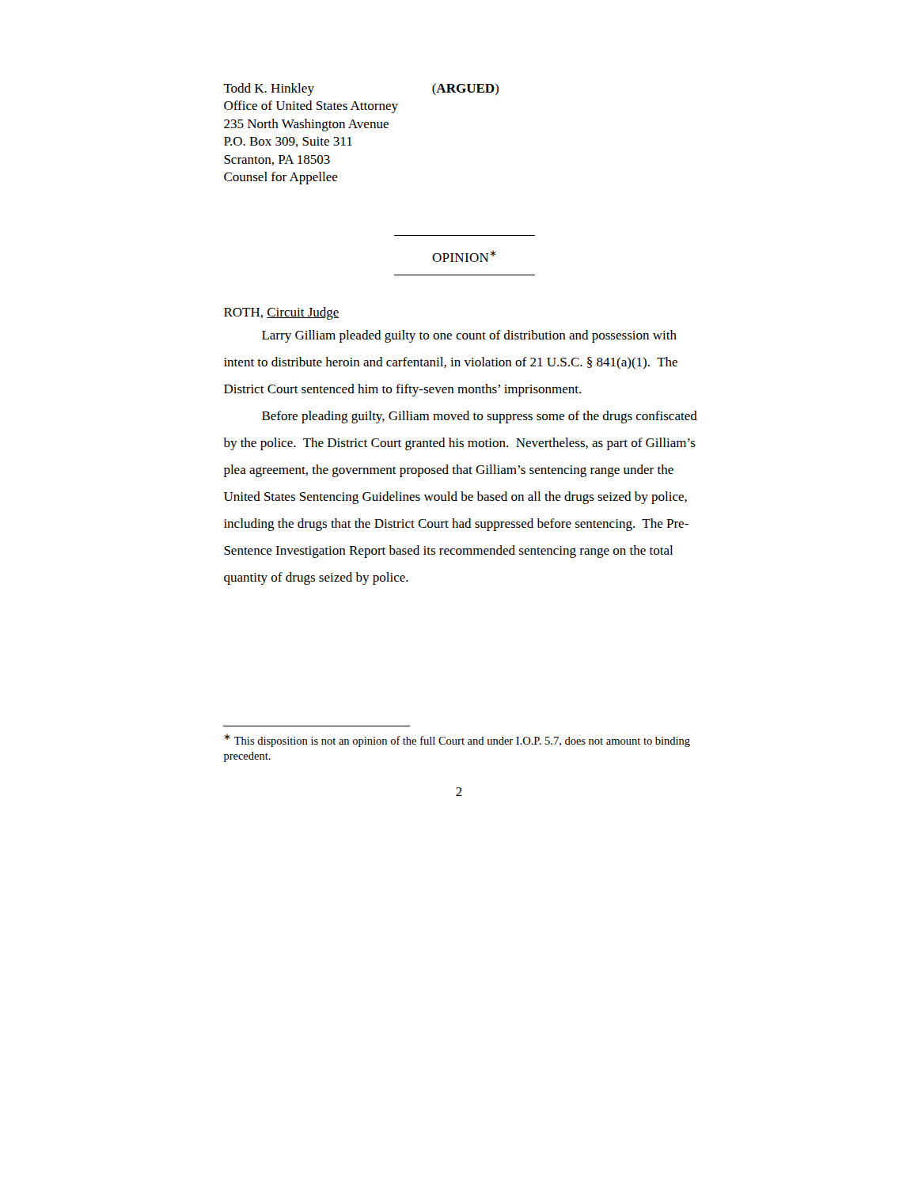Todd K. Hinkley(ARGUED)
Office of United States Attorney
235 North Washington Avenue
P.O. Box 309, Suite 311
Scranton, PA 18503
Counsel for Appellee
OPINION∗
ROTH, Circuit Judge
Larry Gilliam pleaded guilty to one count of distribution and possession with intent to distribute heroin and carfentanil, in violation of 21 U.S.C. § 841(a)(1). The District Court sentenced him to fifty-seven months’ imprisonment.
Before pleading guilty, Gilliam moved to suppress some of the drugs confiscated by the police. The District Court granted his motion. Nevertheless, as part of Gilliam’s plea agreement, the government proposed that Gilliam’s sentencing range under the United States Sentencing Guidelines would be based on all the drugs seized by police, including the drugs that the District Court had suppressed before sentencing. The Pre-Sentence Investigation Report based its recommended sentencing range on the total quantity of drugs seized by police.
∗ This disposition is not an opinion of the full Court and under I.O.P. 5.7, does not amount to binding precedent.
2